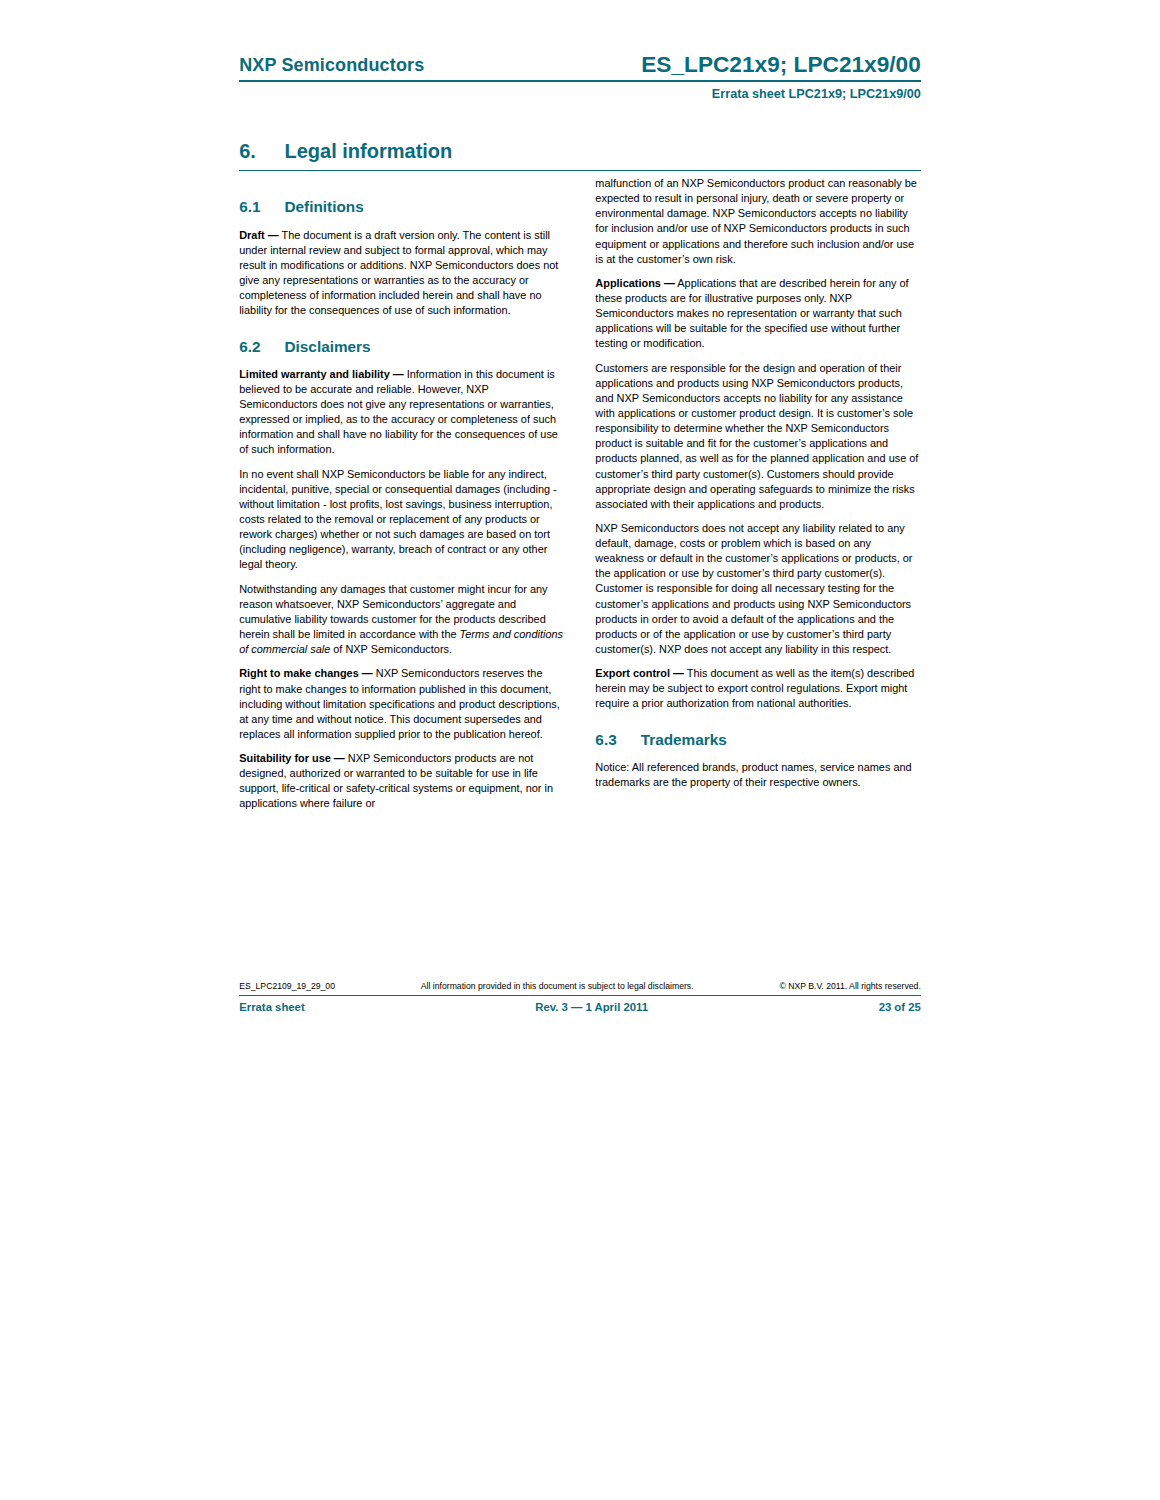NXP Semiconductors
ES_LPC21x9; LPC21x9/00
Errata sheet LPC21x9; LPC21x9/00
6. Legal information
6.1 Definitions
Draft — The document is a draft version only. The content is still under internal review and subject to formal approval, which may result in modifications or additions. NXP Semiconductors does not give any representations or warranties as to the accuracy or completeness of information included herein and shall have no liability for the consequences of use of such information.
6.2 Disclaimers
Limited warranty and liability — Information in this document is believed to be accurate and reliable. However, NXP Semiconductors does not give any representations or warranties, expressed or implied, as to the accuracy or completeness of such information and shall have no liability for the consequences of use of such information.
In no event shall NXP Semiconductors be liable for any indirect, incidental, punitive, special or consequential damages (including - without limitation - lost profits, lost savings, business interruption, costs related to the removal or replacement of any products or rework charges) whether or not such damages are based on tort (including negligence), warranty, breach of contract or any other legal theory.
Notwithstanding any damages that customer might incur for any reason whatsoever, NXP Semiconductors’ aggregate and cumulative liability towards customer for the products described herein shall be limited in accordance with the Terms and conditions of commercial sale of NXP Semiconductors.
Right to make changes — NXP Semiconductors reserves the right to make changes to information published in this document, including without limitation specifications and product descriptions, at any time and without notice. This document supersedes and replaces all information supplied prior to the publication hereof.
Suitability for use — NXP Semiconductors products are not designed, authorized or warranted to be suitable for use in life support, life-critical or safety-critical systems or equipment, nor in applications where failure or
malfunction of an NXP Semiconductors product can reasonably be expected to result in personal injury, death or severe property or environmental damage. NXP Semiconductors accepts no liability for inclusion and/or use of NXP Semiconductors products in such equipment or applications and therefore such inclusion and/or use is at the customer’s own risk.
Applications — Applications that are described herein for any of these products are for illustrative purposes only. NXP Semiconductors makes no representation or warranty that such applications will be suitable for the specified use without further testing or modification.
Customers are responsible for the design and operation of their applications and products using NXP Semiconductors products, and NXP Semiconductors accepts no liability for any assistance with applications or customer product design. It is customer’s sole responsibility to determine whether the NXP Semiconductors product is suitable and fit for the customer’s applications and products planned, as well as for the planned application and use of customer’s third party customer(s). Customers should provide appropriate design and operating safeguards to minimize the risks associated with their applications and products.
NXP Semiconductors does not accept any liability related to any default, damage, costs or problem which is based on any weakness or default in the customer’s applications or products, or the application or use by customer’s third party customer(s). Customer is responsible for doing all necessary testing for the customer’s applications and products using NXP Semiconductors products in order to avoid a default of the applications and the products or of the application or use by customer’s third party customer(s). NXP does not accept any liability in this respect.
Export control — This document as well as the item(s) described herein may be subject to export control regulations. Export might require a prior authorization from national authorities.
6.3 Trademarks
Notice: All referenced brands, product names, service names and trademarks are the property of their respective owners.
ES_LPC2109_19_29_00
All information provided in this document is subject to legal disclaimers.
© NXP B.V. 2011. All rights reserved.
Errata sheet
Rev. 3 — 1 April 2011
23 of 25